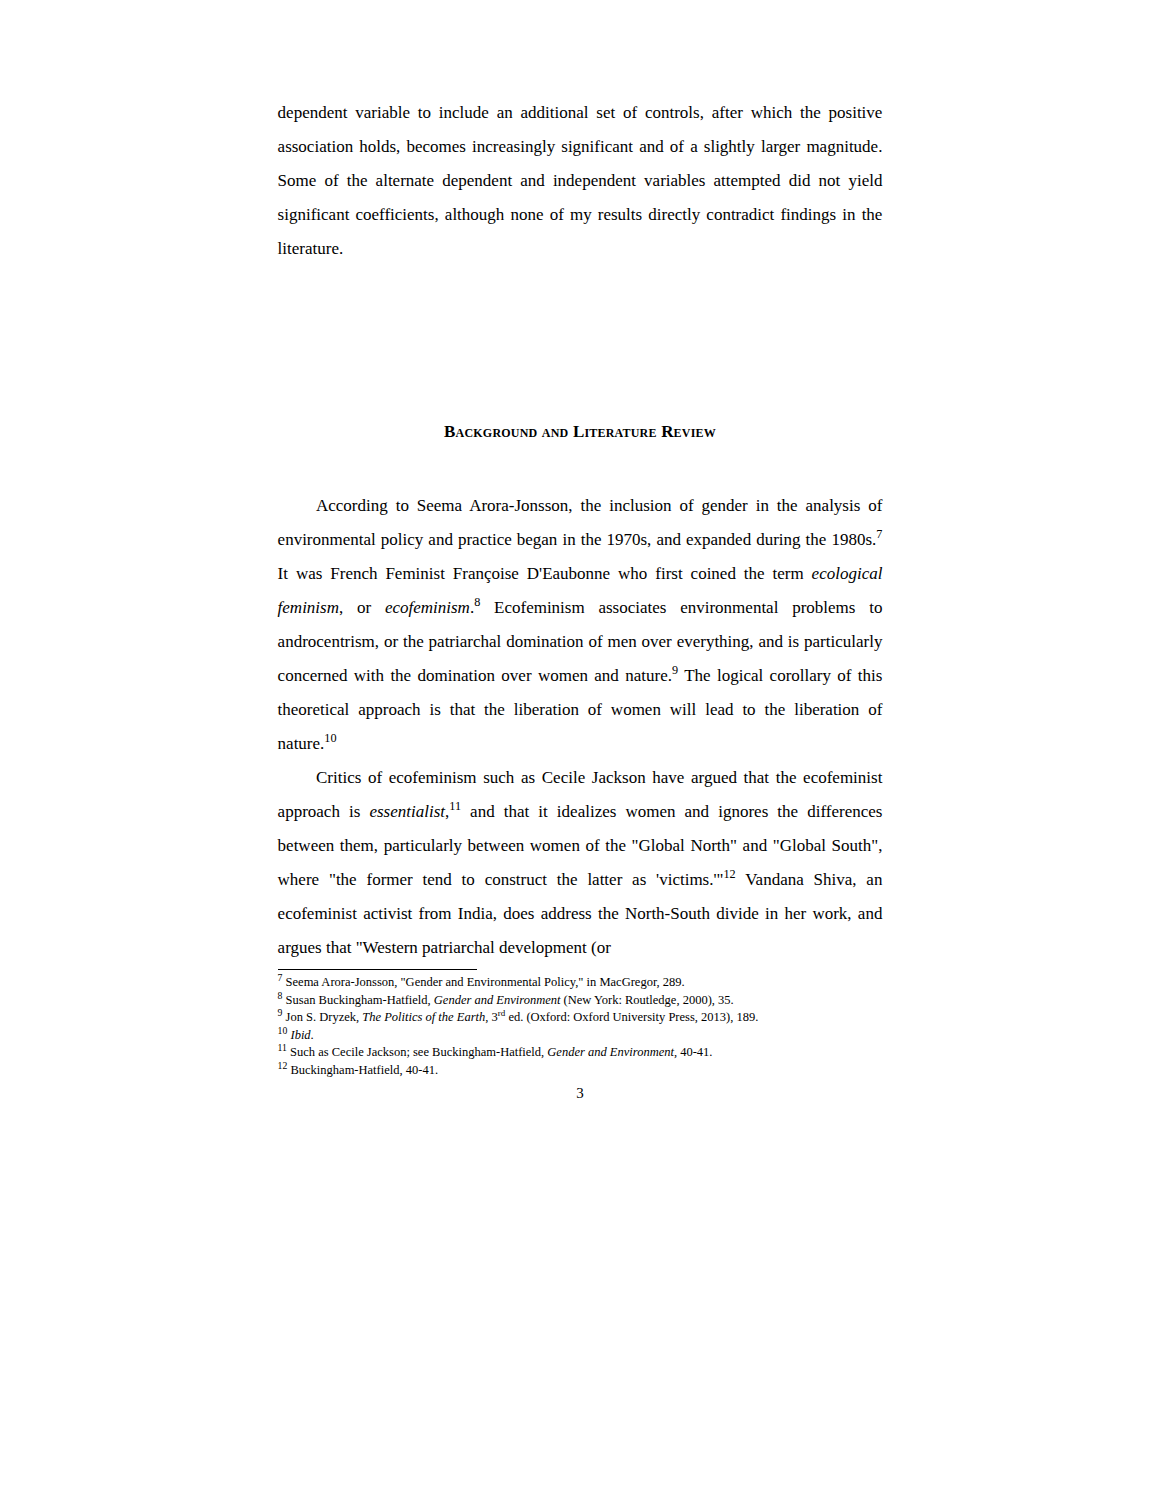dependent variable to include an additional set of controls, after which the positive association holds, becomes increasingly significant and of a slightly larger magnitude. Some of the alternate dependent and independent variables attempted did not yield significant coefficients, although none of my results directly contradict findings in the literature.
Background and Literature Review
According to Seema Arora-Jonsson, the inclusion of gender in the analysis of environmental policy and practice began in the 1970s, and expanded during the 1980s.7 It was French Feminist Françoise D'Eaubonne who first coined the term ecological feminism, or ecofeminism.8 Ecofeminism associates environmental problems to androcentrism, or the patriarchal domination of men over everything, and is particularly concerned with the domination over women and nature.9 The logical corollary of this theoretical approach is that the liberation of women will lead to the liberation of nature.10
Critics of ecofeminism such as Cecile Jackson have argued that the ecofeminist approach is essentialist,11 and that it idealizes women and ignores the differences between them, particularly between women of the "Global North" and "Global South", where "the former tend to construct the latter as 'victims.'"12 Vandana Shiva, an ecofeminist activist from India, does address the North-South divide in her work, and argues that "Western patriarchal development (or
7 Seema Arora-Jonsson, "Gender and Environmental Policy," in MacGregor, 289.
8 Susan Buckingham-Hatfield, Gender and Environment (New York: Routledge, 2000), 35.
9 Jon S. Dryzek, The Politics of the Earth, 3rd ed. (Oxford: Oxford University Press, 2013), 189.
10 Ibid.
11 Such as Cecile Jackson; see Buckingham-Hatfield, Gender and Environment, 40-41.
12 Buckingham-Hatfield, 40-41.
3